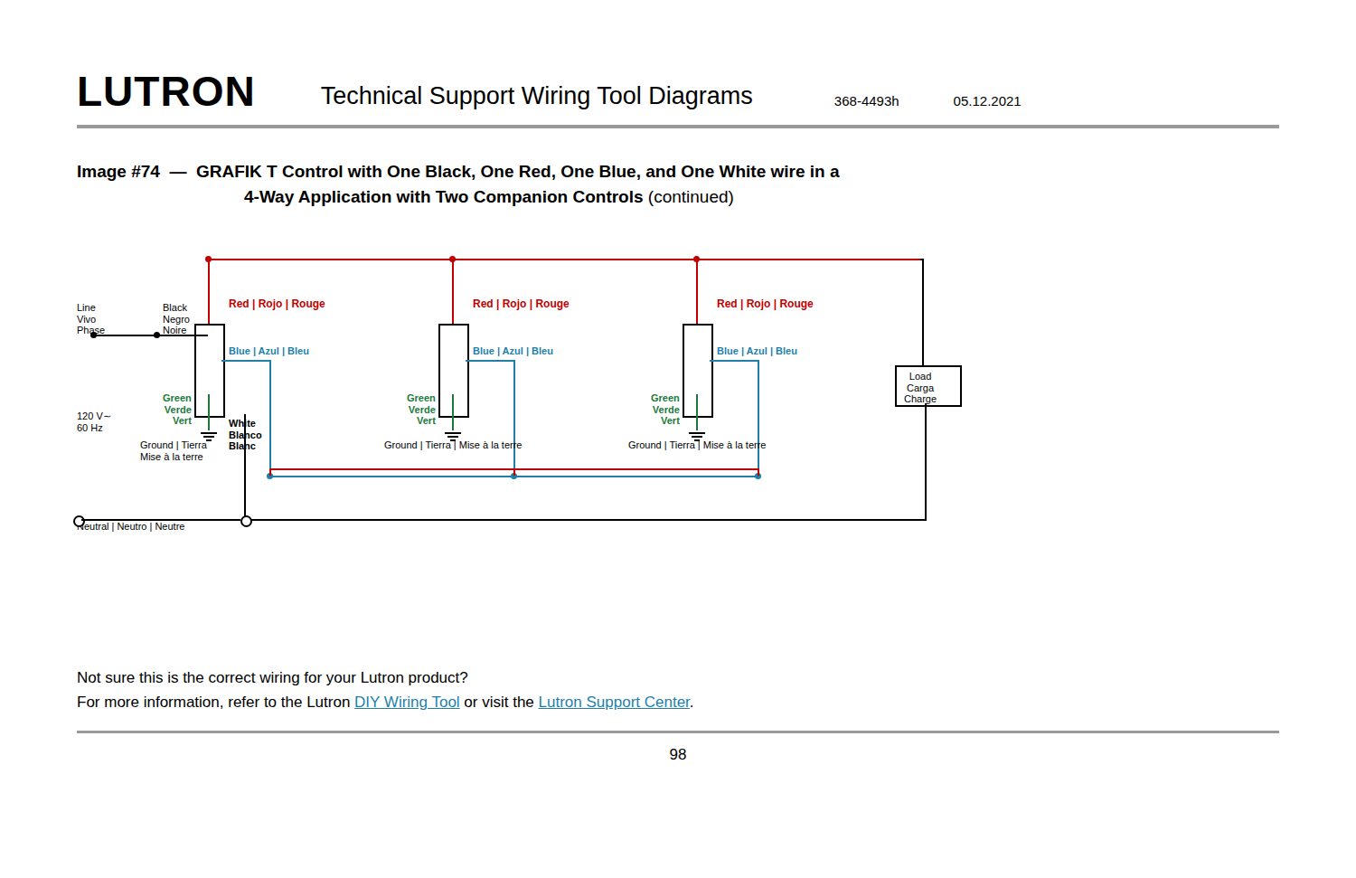LUTRON
Technical Support Wiring Tool Diagrams
368-4493h
05.12.2021
Image #74 — GRAFIK T Control with One Black, One Red, One Blue, and One White wire in a
4-Way Application with Two Companion Controls (continued)
Line
Vivo
Phase Black
Negro
Noire 120 V∼
60 Hz Ground | Tierra
Mise à la terre Neutral | Neutro | Neutre
Load
Carga
Charge
Red | Rojo | Rouge Red | Rojo | Rouge Red | Rojo | Rouge
Blue | Azul | Bleu
Blue | Azul | Bleu
Blue | Azul | Bleu
Green
Verde
Vert
Green
Verde
Vert
Ground | Tierra | Mise à la terre
Green
Verde
Vert
Ground | Tierra | Mise à la terre
White
Blanco
Blanc
Not sure this is the correct wiring for your Lutron product?
For more information, refer to the Lutron DIY Wiring Tool or visit the Lutron Support Center.
98